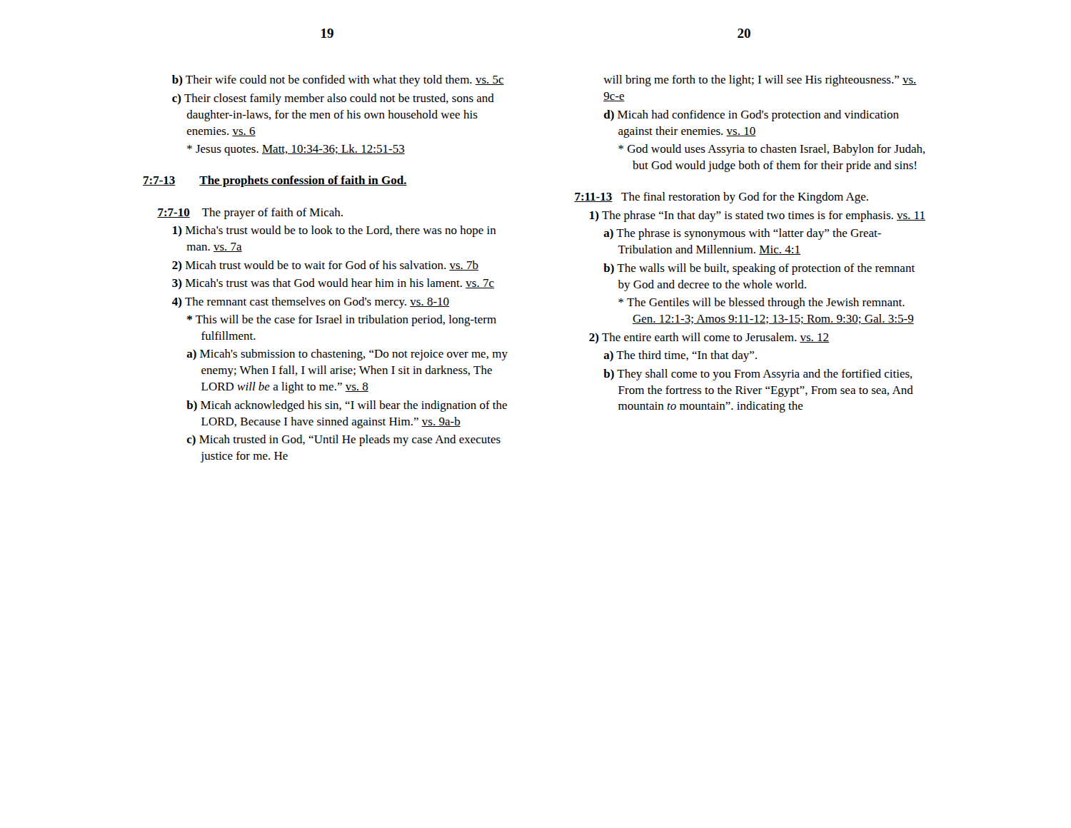19
b) Their wife could not be confided with what they told them. vs. 5c
c) Their closest family member also could not be trusted, sons and daughter-in-laws, for the men of his own household wee his enemies. vs. 6
* Jesus quotes. Matt, 10:34-36; Lk. 12:51-53
7:7-13 The prophets confession of faith in God.
7:7-10 The prayer of faith of Micah.
1) Micha's trust would be to look to the Lord, there was no hope in man. vs. 7a
2) Micah trust would be to wait for God of his salvation. vs. 7b
3) Micah's trust was that God would hear him in his lament. vs. 7c
4) The remnant cast themselves on God's mercy. vs. 8-10
* This will be the case for Israel in tribulation period, long-term fulfillment.
a) Micah's submission to chastening, “Do not rejoice over me, my enemy; When I fall, I will arise; When I sit in darkness, The LORD will be a light to me.” vs. 8
b) Micah acknowledged his sin, “I will bear the indignation of the LORD, Because I have sinned against Him.” vs. 9a-b
c) Micah trusted in God, “Until He pleads my case And executes justice for me. He
20
will bring me forth to the light; I will see His righteousness.” vs. 9c-e
d) Micah had confidence in God's protection and vindication against their enemies. vs. 10
* God would uses Assyria to chasten Israel, Babylon for Judah, but God would judge both of them for their pride and sins!
7:11-13 The final restoration by God for the Kingdom Age.
1) The phrase “In that day” is stated two times is for emphasis. vs. 11
a) The phrase is synonymous with “latter day” the Great-Tribulation and Millennium. Mic. 4:1
b) The walls will be built, speaking of protection of the remnant by God and decree to the whole world.
* The Gentiles will be blessed through the Jewish remnant. Gen. 12:1-3; Amos 9:11-12; 13-15; Rom. 9:30; Gal. 3:5-9
2) The entire earth will come to Jerusalem. vs. 12
a) The third time, “In that day”.
b) They shall come to you From Assyria and the fortified cities, From the fortress to the River “Egypt”, From sea to sea, And mountain to mountain”. indicating the